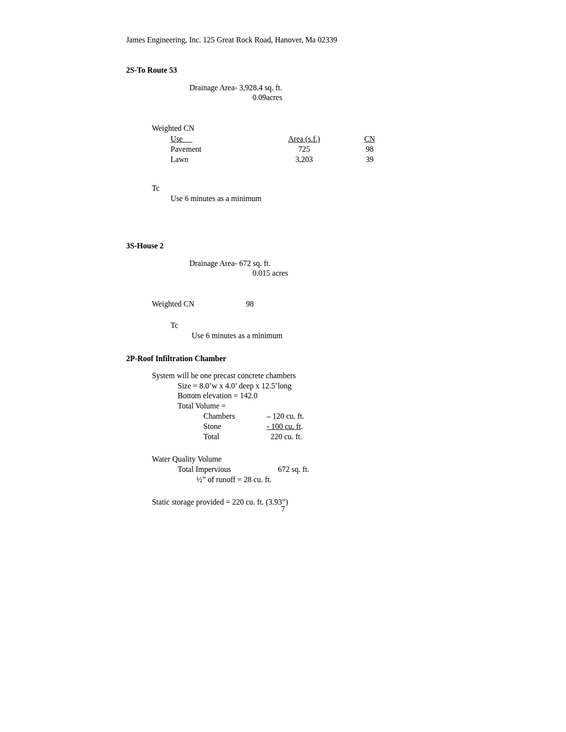James Engineering, Inc. 125 Great Rock Road, Hanover, Ma 02339
2S-To Route 53
Drainage Area- 3,928.4 sq. ft.
0.09acres
Weighted CN
| Use | Area (s.f.) | CN |
| --- | --- | --- |
| Pavement | 725 | 98 |
| Lawn | 3,203 | 39 |
Tc
Use 6 minutes as a minimum
3S-House 2
Drainage Area- 672 sq. ft.
0.015 acres
Weighted CN98
Tc
Use 6 minutes as a minimum
2P-Roof Infiltration Chamber
System will be one precast concrete chambers
Size = 8.0’w x 4.0’ deep x 12.5’long
Bottom elevation = 142.0
Total Volume =
| Chambers | – 120 cu. ft. |
| Stone | - 100 cu. ft . |
| Total | 220 cu. ft. |
Water Quality Volume
Total Impervious672 sq. ft.
½” of runoff = 28 cu. ft.
Static storage provided = 220 cu. ft. (3.93”)
7